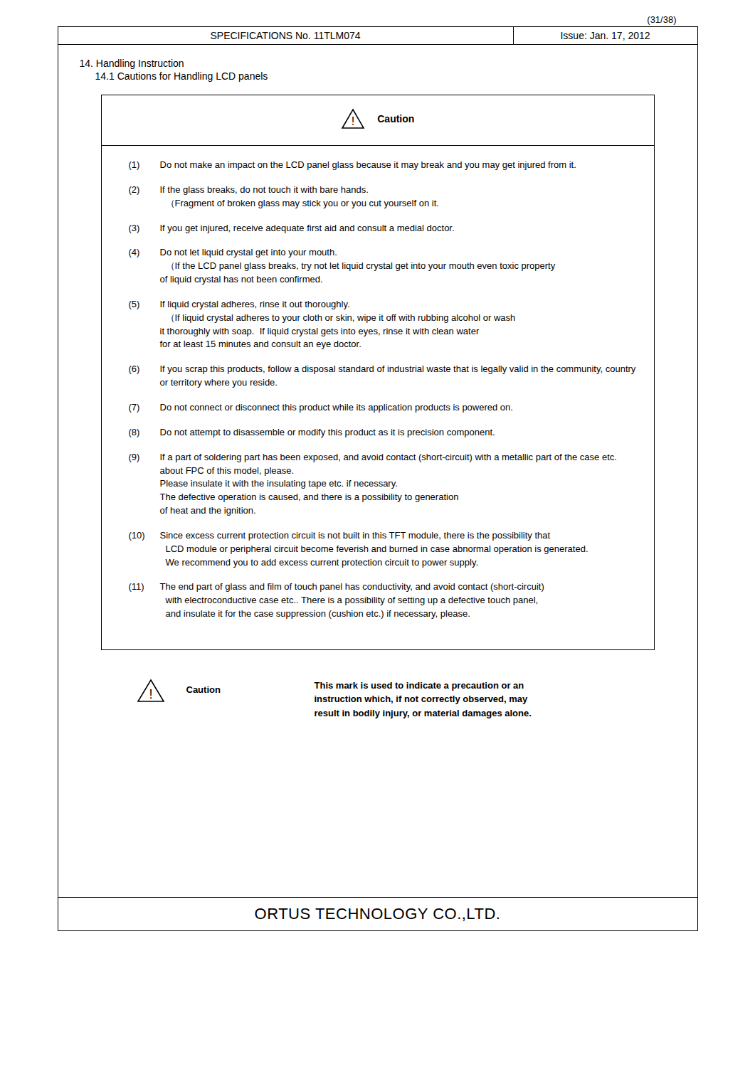(31/38)
| SPECIFICATIONS No. 11TLM074 | Issue: Jan. 17, 2012 |
14. Handling Instruction
14.1 Cautions for Handling LCD panels
! Caution
(1) Do not make an impact on the LCD panel glass because it may break and you may get injured from it.
(2) If the glass breaks, do not touch it with bare hands. （Fragment of broken glass may stick you or you cut yourself on it.
(3) If you get injured, receive adequate first aid and consult a medial doctor.
(4) Do not let liquid crystal get into your mouth. （If the LCD panel glass breaks, try not let liquid crystal get into your mouth even toxic property of liquid crystal has not been confirmed.
(5) If liquid crystal adheres, rinse it out thoroughly. （If liquid crystal adheres to your cloth or skin, wipe it off with rubbing alcohol or wash it thoroughly with soap. If liquid crystal gets into eyes, rinse it with clean water
for at least 15 minutes and consult an eye doctor.
(6) If you scrap this products, follow a disposal standard of industrial waste that is legally valid in the community, country or territory where you reside.
(7) Do not connect or disconnect this product while its application products is powered on.
(8) Do not attempt to disassemble or modify this product as it is precision component.
(9) If a part of soldering part has been exposed, and avoid contact (short-circuit) with a metallic part of the case etc. about FPC of this model, please.
Please insulate it with the insulating tape etc. if necessary.
The defective operation is caused, and there is a possibility to generation
of heat and the ignition.
(10) Since excess current protection circuit is not built in this TFT module, there is the possibility that LCD module or peripheral circuit become feverish and burned in case abnormal operation is generated. We recommend you to add excess current protection circuit to power supply.
(11) The end part of glass and film of touch panel has conductivity, and avoid contact (short-circuit) with electroconductive case etc.. There is a possibility of setting up a defective touch panel, and insulate it for the case suppression (cushion etc.) if necessary, please.
! Caution
This mark is used to indicate a precaution or an
instruction which, if not correctly observed, may
result in bodily injury, or material damages alone.
ORTUS TECHNOLOGY CO.,LTD.